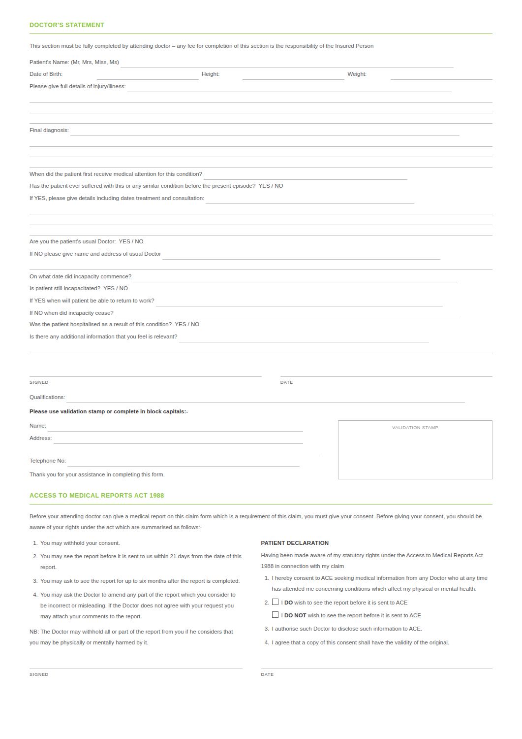Doctor's Statement
This section must be fully completed by attending doctor – any fee for completion of this section is the responsibility of the Insured Person
Patient's Name: (Mr, Mrs, Miss, Ms)
| Date of Birth: | | Height: | | Weight: | |
Please give full details of injury/illness:
Final diagnosis:
When did the patient first receive medical attention for this condition?
Has the patient ever suffered with this or any similar condition before the present episode? YES / NO
If YES, please give details including dates treatment and consultation:
Are you the patient's usual Doctor: YES / NO
If NO please give name and address of usual Doctor
On what date did incapacity commence?
Is patient still incapacitated? YES / NO
If YES when will patient be able to return to work?
If NO when did incapacity cease?
Was the patient hospitalised as a result of this condition? YES / NO
Is there any additional information that you feel is relevant?
Signed
Date
Qualifications:
Please use validation stamp or complete in block capitals:-
Name:
Address:
Telephone No:
Thank you for your assistance in completing this form.
Validation Stamp
Access to Medical Reports Act 1988
Before your attending doctor can give a medical report on this claim form which is a requirement of this claim, you must give your consent. Before giving your consent, you should be aware of your rights under the act which are summarised as follows:-
You may withhold your consent.
You may see the report before it is sent to us within 21 days from the date of this report.
You may ask to see the report for up to six months after the report is completed.
You may ask the Doctor to amend any part of the report which you consider to be incorrect or misleading. If the Doctor does not agree with your request you may attach your comments to the report.
NB: The Doctor may withhold all or part of the report from you if he considers that you may be physically or mentally harmed by it.
Patient Declaration
Having been made aware of my statutory rights under the Access to Medical Reports Act 1988 in connection with my claim
I hereby consent to ACE seeking medical information from any Doctor who at any time has attended me concerning conditions which affect my physical or mental health.
I DO wish to see the report before it is sent to ACE
I DO NOT wish to see the report before it is sent to ACE
I authorise such Doctor to disclose such information to ACE.
I agree that a copy of this consent shall have the validity of the original.
Signed
Date